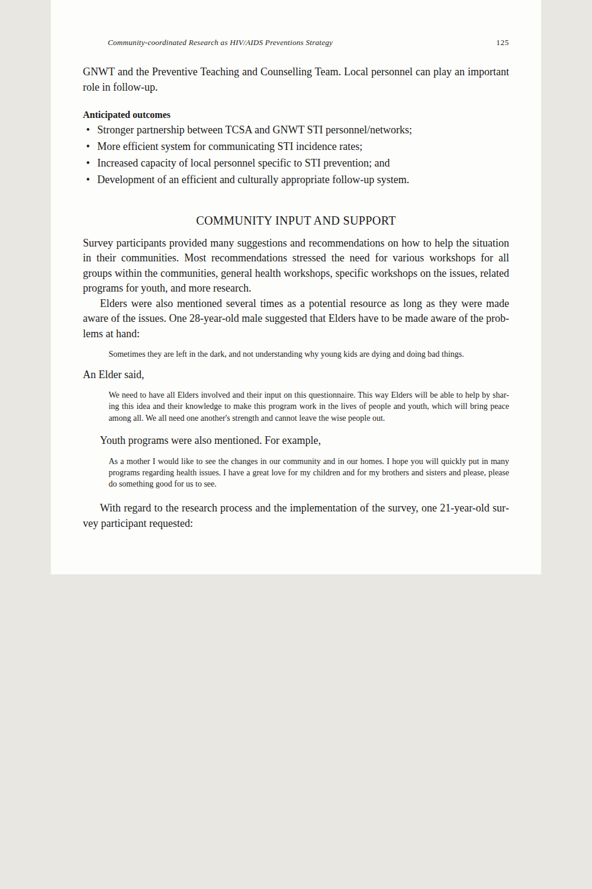Community-coordinated Research as HIV/AIDS Preventions Strategy 125
GNWT and the Preventive Teaching and Counselling Team. Local personnel can play an important role in follow-up.
Anticipated outcomes
Stronger partnership between TCSA and GNWT STI personnel/networks;
More efficient system for communicating STI incidence rates;
Increased capacity of local personnel specific to STI prevention; and
Development of an efficient and culturally appropriate follow-up system.
Community Input and Support
Survey participants provided many suggestions and recommendations on how to help the situation in their communities. Most recommendations stressed the need for various workshops for all groups within the communities, general health workshops, specific workshops on the issues, related programs for youth, and more research.
Elders were also mentioned several times as a potential resource as long as they were made aware of the issues. One 28-year-old male suggested that Elders have to be made aware of the problems at hand:
Sometimes they are left in the dark, and not understanding why young kids are dying and doing bad things.
An Elder said,
We need to have all Elders involved and their input on this questionnaire. This way Elders will be able to help by sharing this idea and their knowledge to make this program work in the lives of people and youth, which will bring peace among all. We all need one another's strength and cannot leave the wise people out.
Youth programs were also mentioned. For example,
As a mother I would like to see the changes in our community and in our homes. I hope you will quickly put in many programs regarding health issues. I have a great love for my children and for my brothers and sisters and please, please do something good for us to see.
With regard to the research process and the implementation of the survey, one 21-year-old survey participant requested: